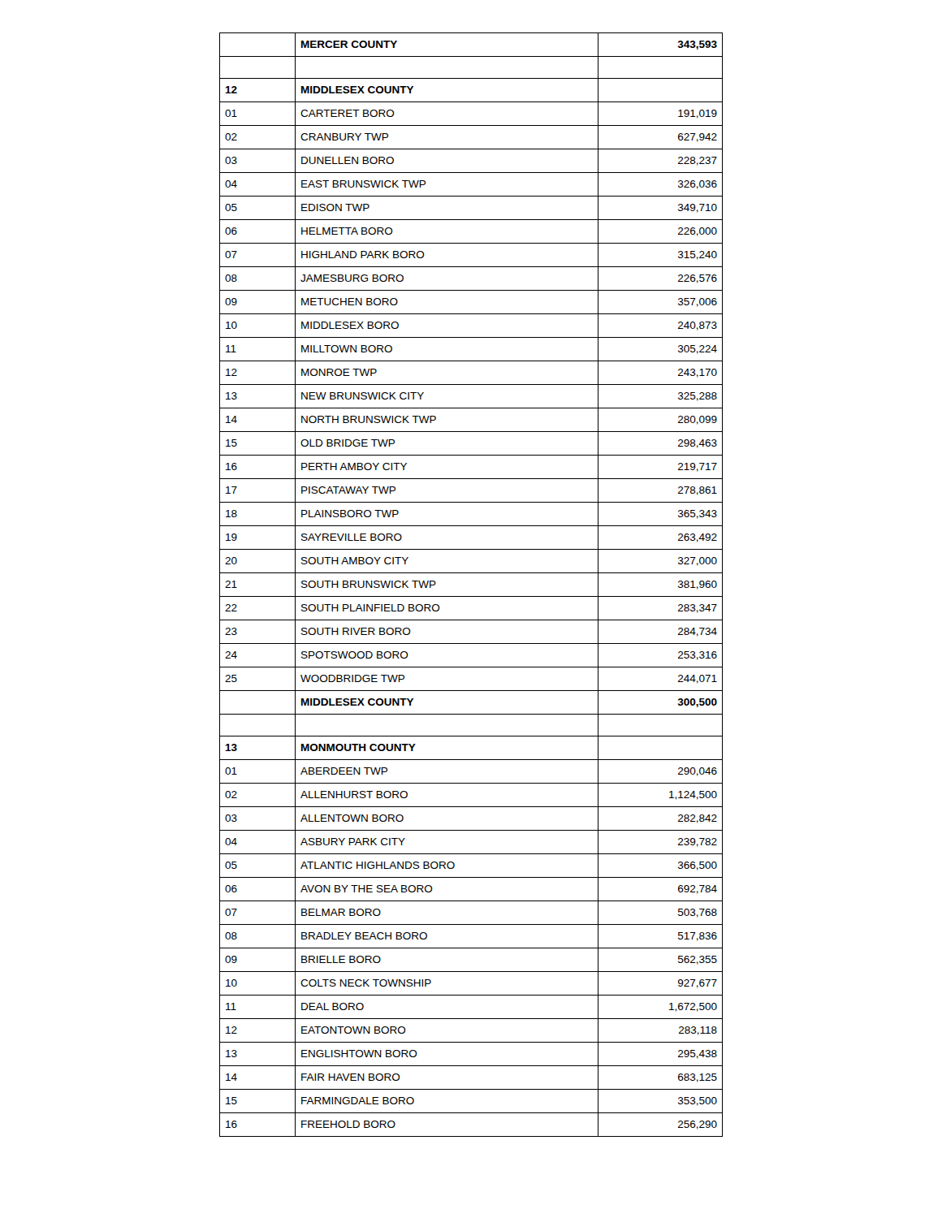| | MERCER COUNTY | 343,593 |
| 12 | MIDDLESEX COUNTY | |
| 01 | CARTERET BORO | 191,019 |
| 02 | CRANBURY TWP | 627,942 |
| 03 | DUNELLEN BORO | 228,237 |
| 04 | EAST BRUNSWICK TWP | 326,036 |
| 05 | EDISON TWP | 349,710 |
| 06 | HELMETTA BORO | 226,000 |
| 07 | HIGHLAND PARK BORO | 315,240 |
| 08 | JAMESBURG BORO | 226,576 |
| 09 | METUCHEN BORO | 357,006 |
| 10 | MIDDLESEX BORO | 240,873 |
| 11 | MILLTOWN BORO | 305,224 |
| 12 | MONROE TWP | 243,170 |
| 13 | NEW BRUNSWICK CITY | 325,288 |
| 14 | NORTH BRUNSWICK TWP | 280,099 |
| 15 | OLD BRIDGE TWP | 298,463 |
| 16 | PERTH AMBOY CITY | 219,717 |
| 17 | PISCATAWAY TWP | 278,861 |
| 18 | PLAINSBORO TWP | 365,343 |
| 19 | SAYREVILLE BORO | 263,492 |
| 20 | SOUTH AMBOY CITY | 327,000 |
| 21 | SOUTH BRUNSWICK TWP | 381,960 |
| 22 | SOUTH PLAINFIELD BORO | 283,347 |
| 23 | SOUTH RIVER BORO | 284,734 |
| 24 | SPOTSWOOD BORO | 253,316 |
| 25 | WOODBRIDGE TWP | 244,071 |
| | MIDDLESEX COUNTY | 300,500 |
| 13 | MONMOUTH COUNTY | |
| 01 | ABERDEEN TWP | 290,046 |
| 02 | ALLENHURST BORO | 1,124,500 |
| 03 | ALLENTOWN BORO | 282,842 |
| 04 | ASBURY PARK CITY | 239,782 |
| 05 | ATLANTIC HIGHLANDS BORO | 366,500 |
| 06 | AVON BY THE SEA BORO | 692,784 |
| 07 | BELMAR BORO | 503,768 |
| 08 | BRADLEY BEACH BORO | 517,836 |
| 09 | BRIELLE BORO | 562,355 |
| 10 | COLTS NECK TOWNSHIP | 927,677 |
| 11 | DEAL BORO | 1,672,500 |
| 12 | EATONTOWN BORO | 283,118 |
| 13 | ENGLISHTOWN BORO | 295,438 |
| 14 | FAIR HAVEN BORO | 683,125 |
| 15 | FARMINGDALE BORO | 353,500 |
| 16 | FREEHOLD BORO | 256,290 |